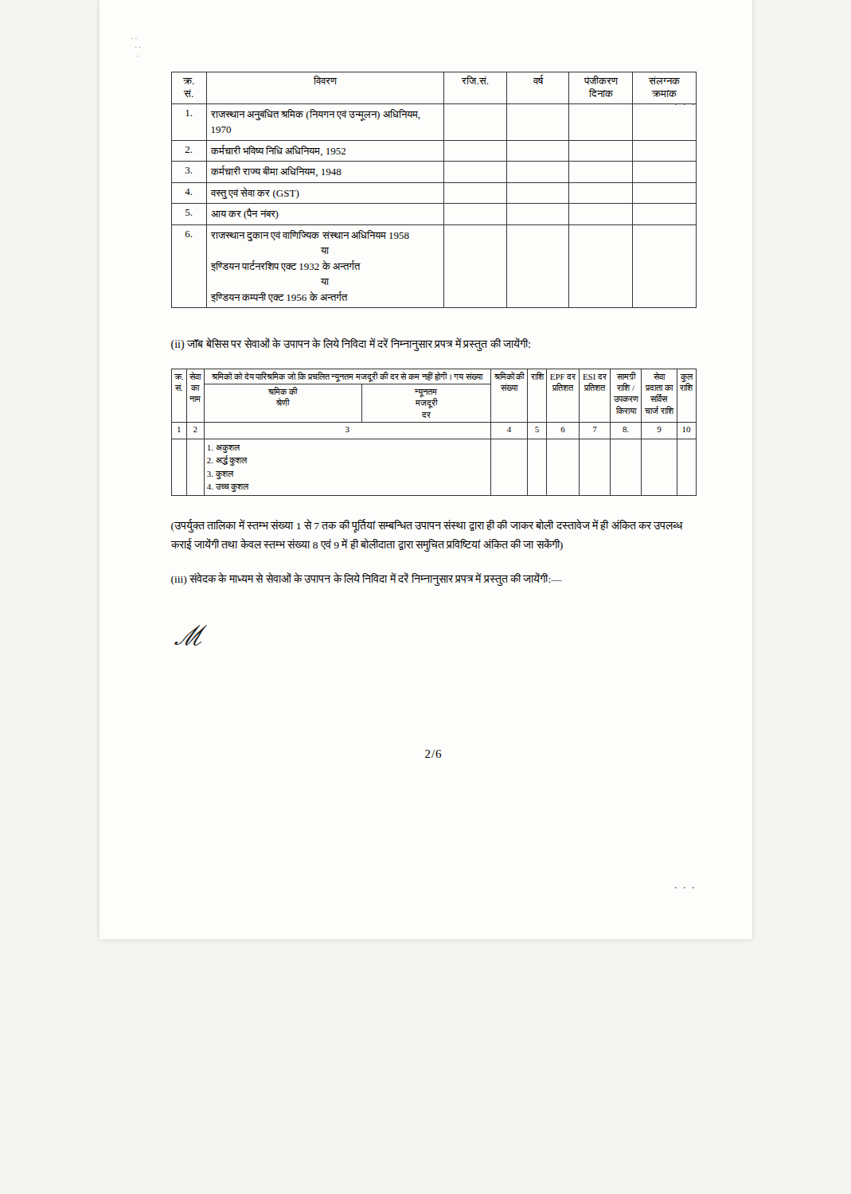. .
. .
.
. . .
| क्र. सं. | विवरण | रजि.सं. | वर्ष | पंजीकरण दिनांक | संलग्नक क्रमांक |
| --- | --- | --- | --- | --- | --- |
| 1. | राजस्थान अनुबंधित श्रमिक (नियगन एवं उन्मूलन) अधिनियम, 1970 | | | | |
| 2. | कर्मचारी भविष्य निधि अधिनियम, 1952 | | | | |
| 3. | कर्मचारी राज्य बीमा अधिनियम, 1948 | | | | |
| 4. | वस्तु एवं सेवा कर (GST) | | | | |
| 5. | आय कर (पैन नंबर) | | | | |
| 6. | राजस्थान दुकान एवं वाणिज्यिक संस्थान अधिनियम 1958 या इण्डियन पार्टनरशिप एक्ट 1932 के अन्तर्गत या इण्डियन कम्पनी एक्ट 1956 के अन्तर्गत | | | | |
(ii) जॉब बेसिस पर सेवाओं के उपापन के लिये निविदा में दरें निम्नानुसार प्रपत्र में प्रस्तुत की जायेंगी:
| क्र. सं. | सेवा का नाम | श्रमिकों को देय पारिश्रमिक जो कि प्रचलित न्यूनतम मजदूरी की दर से कम नहीं होगी। गय संख्या | श्रमिकों की संख्या | राशि | EPF दर प्रतिशत | ESI दर प्रतिशत | सामग्री राशि / उपकरण किराया | सेवा प्रदाता का सर्विस चार्ज राशि | कुल राशि |
| --- | --- | --- | --- | --- | --- | --- | --- | --- | --- |
| श्रमिक की श्रेणी | न्यूनतम मजदूरी दर |
| 1 | 2 | 3 | 4 | 5 | 6 | 7 | 8. | 9 | 10 |
| | | 1. अकुशल 2. अर्द्ध कुशल 3. कुशल 4. उच्च कुशल | | | | | | | |
(उपर्युक्त तालिका में स्तम्भ संख्या 1 से 7 तक की पूर्तियां सम्बन्धित उपापन संस्था द्वारा ही की जाकर बोली दस्तावेज में ही अंकित कर उपलब्ध कराई जायेंगी तथा केवल स्तम्भ संख्या 8 एवं 9 में ही बोलीदाता द्वारा समुचित प्रविष्टियां अंकित की जा सकेंगी)
(iii) संवेदक के माध्यम से सेवाओं के उपापन के लिये निविदा में दरें निम्नानुसार प्रपत्र में प्रस्तुत की जायेंगी:—
ℳ
2/6
. . .